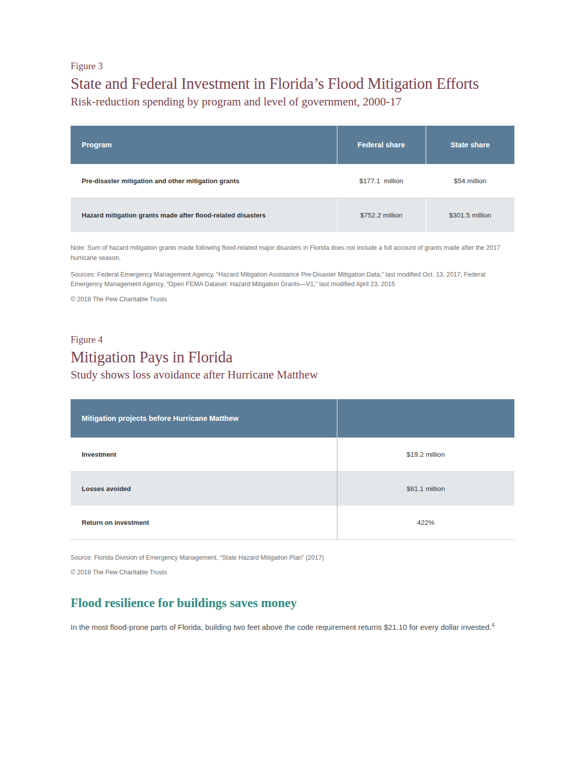Figure 3
State and Federal Investment in Florida’s Flood Mitigation Efforts
Risk-reduction spending by program and level of government, 2000-17
| Program | Federal share | State share |
| --- | --- | --- |
| Pre-disaster mitigation and other mitigation grants | $177.1 million | $54 million |
| Hazard mitigation grants made after flood-related disasters | $752.2 million | $301.5 million |
Note: Sum of hazard mitigation grants made following flood-related major disasters in Florida does not include a full account of grants made after the 2017 hurricane season.
Sources: Federal Emergency Management Agency, “Hazard Mitigation Assistance Pre-Disaster Mitigation Data,” last modified Oct. 13, 2017; Federal Emergency Management Agency, “Open FEMA Dataset: Hazard Mitigation Grants—V1,” last modified April 23, 2015
© 2018 The Pew Charitable Trusts
Figure 4
Mitigation Pays in Florida
Study shows loss avoidance after Hurricane Matthew
| Mitigation projects before Hurricane Matthew | |
| --- | --- |
| Investment | $19.2 million |
| Losses avoided | $81.1 million |
| Return on investment | 422% |
Source: Florida Division of Emergency Management, “State Hazard Mitigation Plan” (2017)
© 2018 The Pew Charitable Trusts
Flood resilience for buildings saves money
In the most flood-prone parts of Florida, building two feet above the code requirement returns $21.10 for every dollar invested.4